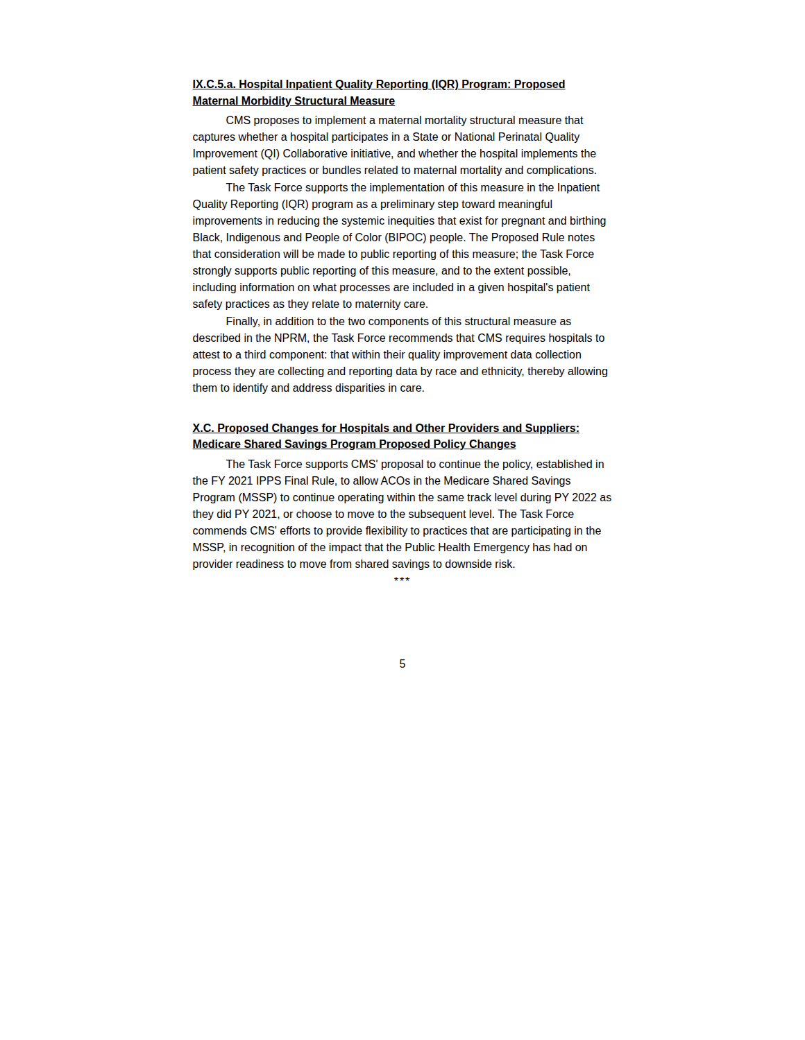IX.C.5.a. Hospital Inpatient Quality Reporting (IQR) Program: Proposed Maternal Morbidity Structural Measure
CMS proposes to implement a maternal mortality structural measure that captures whether a hospital participates in a State or National Perinatal Quality Improvement (QI) Collaborative initiative, and whether the hospital implements the patient safety practices or bundles related to maternal mortality and complications.
The Task Force supports the implementation of this measure in the Inpatient Quality Reporting (IQR) program as a preliminary step toward meaningful improvements in reducing the systemic inequities that exist for pregnant and birthing Black, Indigenous and People of Color (BIPOC) people. The Proposed Rule notes that consideration will be made to public reporting of this measure; the Task Force strongly supports public reporting of this measure, and to the extent possible, including information on what processes are included in a given hospital's patient safety practices as they relate to maternity care.
Finally, in addition to the two components of this structural measure as described in the NPRM, the Task Force recommends that CMS requires hospitals to attest to a third component: that within their quality improvement data collection process they are collecting and reporting data by race and ethnicity, thereby allowing them to identify and address disparities in care.
X.C. Proposed Changes for Hospitals and Other Providers and Suppliers: Medicare Shared Savings Program Proposed Policy Changes
The Task Force supports CMS' proposal to continue the policy, established in the FY 2021 IPPS Final Rule, to allow ACOs in the Medicare Shared Savings Program (MSSP) to continue operating within the same track level during PY 2022 as they did PY 2021, or choose to move to the subsequent level. The Task Force commends CMS' efforts to provide flexibility to practices that are participating in the MSSP, in recognition of the impact that the Public Health Emergency has had on provider readiness to move from shared savings to downside risk.
***
5